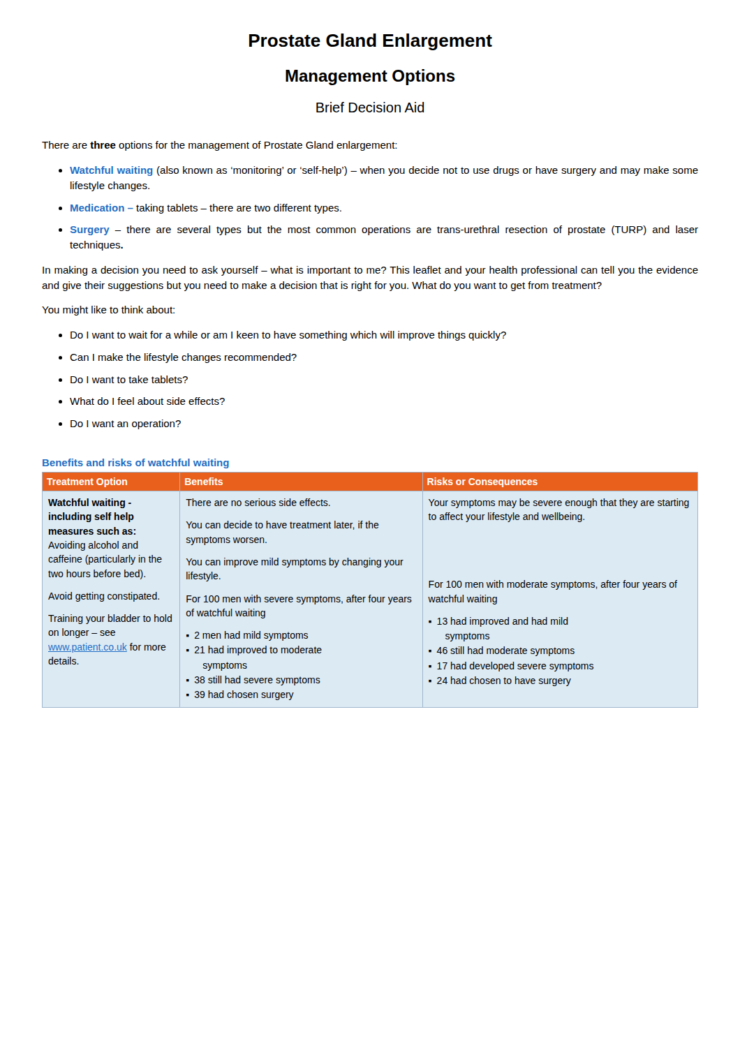Prostate Gland Enlargement
Management Options
Brief Decision Aid
There are three options for the management of Prostate Gland enlargement:
Watchful waiting (also known as ‘monitoring’ or ‘self-help’) – when you decide not to use drugs or have surgery and may make some lifestyle changes.
Medication – taking tablets – there are two different types.
Surgery – there are several types but the most common operations are trans-urethral resection of prostate (TURP) and laser techniques.
In making a decision you need to ask yourself – what is important to me? This leaflet and your health professional can tell you the evidence and give their suggestions but you need to make a decision that is right for you. What do you want to get from treatment?
You might like to think about:
Do I want to wait for a while or am I keen to have something which will improve things quickly?
Can I make the lifestyle changes recommended?
Do I want to take tablets?
What do I feel about side effects?
Do I want an operation?
Benefits and risks of watchful waiting
| Treatment Option | Benefits | Risks or Consequences |
| --- | --- | --- |
| Watchful waiting - including self help measures such as: Avoiding alcohol and caffeine (particularly in the two hours before bed). Avoid getting constipated. Training your bladder to hold on longer – see www.patient.co.uk for more details. | There are no serious side effects. You can decide to have treatment later, if the symptoms worsen. You can improve mild symptoms by changing your lifestyle. For 100 men with severe symptoms, after four years of watchful waiting 2 men had mild symptoms 21 had improved to moderate symptoms 38 still had severe symptoms 39 had chosen surgery | Your symptoms may be severe enough that they are starting to affect your lifestyle and wellbeing. For 100 men with moderate symptoms, after four years of watchful waiting 13 had improved and had mild symptoms 46 still had moderate symptoms 17 had developed severe symptoms 24 had chosen to have surgery |